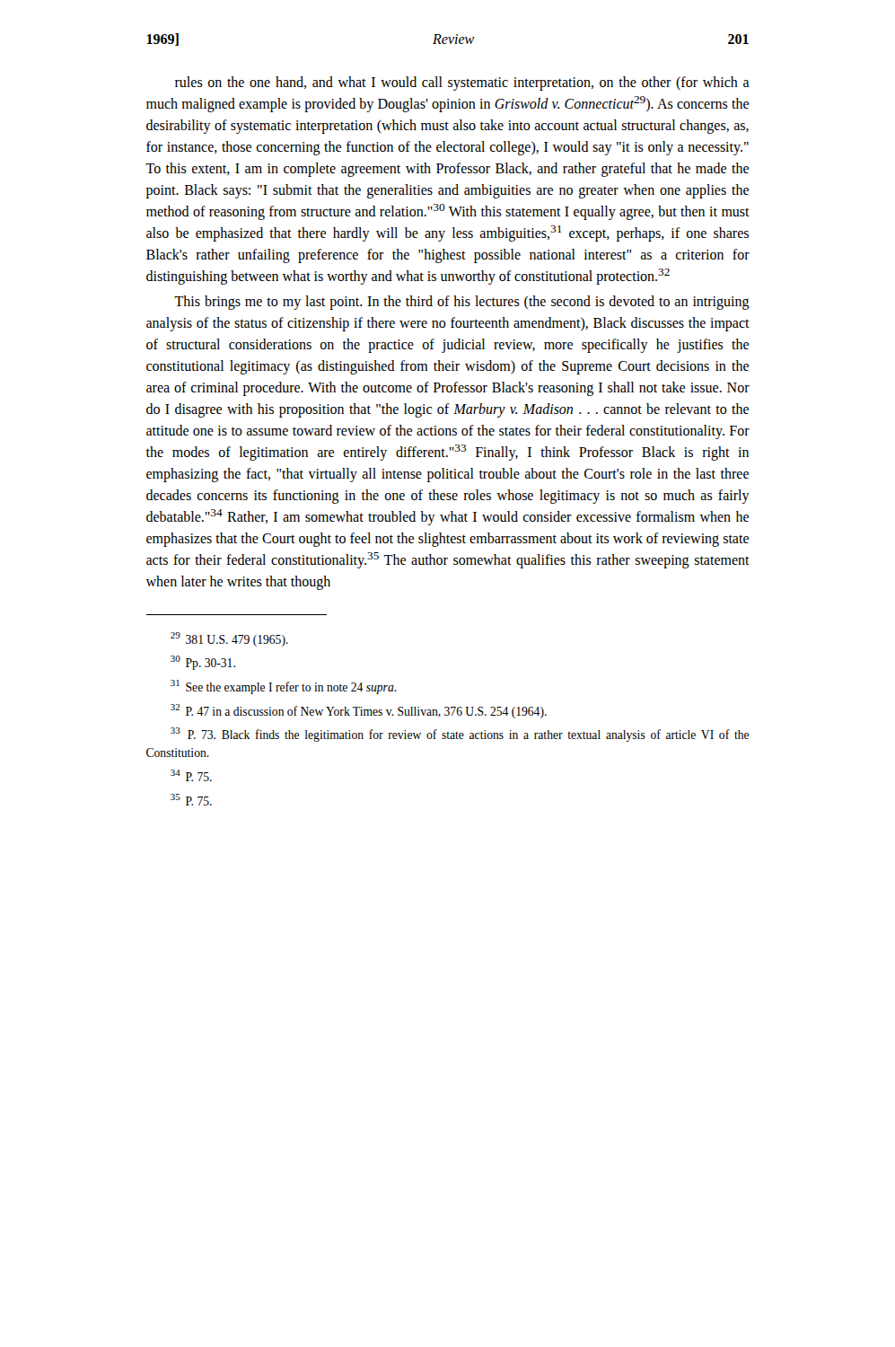1969] Review 201
rules on the one hand, and what I would call systematic interpretation, on the other (for which a much maligned example is provided by Douglas' opinion in Griswold v. Connecticut29). As concerns the desirability of systematic interpretation (which must also take into account actual structural changes, as, for instance, those concerning the function of the electoral college), I would say "it is only a necessity." To this extent, I am in complete agreement with Professor Black, and rather grateful that he made the point. Black says: "I submit that the generalities and ambiguities are no greater when one applies the method of reasoning from structure and relation."30 With this statement I equally agree, but then it must also be emphasized that there hardly will be any less ambiguities,31 except, perhaps, if one shares Black's rather unfailing preference for the "highest possible national interest" as a criterion for distinguishing between what is worthy and what is unworthy of constitutional protection.32
This brings me to my last point. In the third of his lectures (the second is devoted to an intriguing analysis of the status of citizenship if there were no fourteenth amendment), Black discusses the impact of structural considerations on the practice of judicial review, more specifically he justifies the constitutional legitimacy (as distinguished from their wisdom) of the Supreme Court decisions in the area of criminal procedure. With the outcome of Professor Black's reasoning I shall not take issue. Nor do I disagree with his proposition that "the logic of Marbury v. Madison . . . cannot be relevant to the attitude one is to assume toward review of the actions of the states for their federal constitutionality. For the modes of legitimation are entirely different."33 Finally, I think Professor Black is right in emphasizing the fact, "that virtually all intense political trouble about the Court's role in the last three decades concerns its functioning in the one of these roles whose legitimacy is not so much as fairly debatable."34 Rather, I am somewhat troubled by what I would consider excessive formalism when he emphasizes that the Court ought to feel not the slightest embarrassment about its work of reviewing state acts for their federal constitutionality.35 The author somewhat qualifies this rather sweeping statement when later he writes that though
381 U.S. 479 (1965).
Pp. 30-31.
See the example I refer to in note 24 supra.
P. 47 in a discussion of New York Times v. Sullivan, 376 U.S. 254 (1964).
P. 73. Black finds the legitimation for review of state actions in a rather textual analysis of article VI of the Constitution.
P. 75.
P. 75.